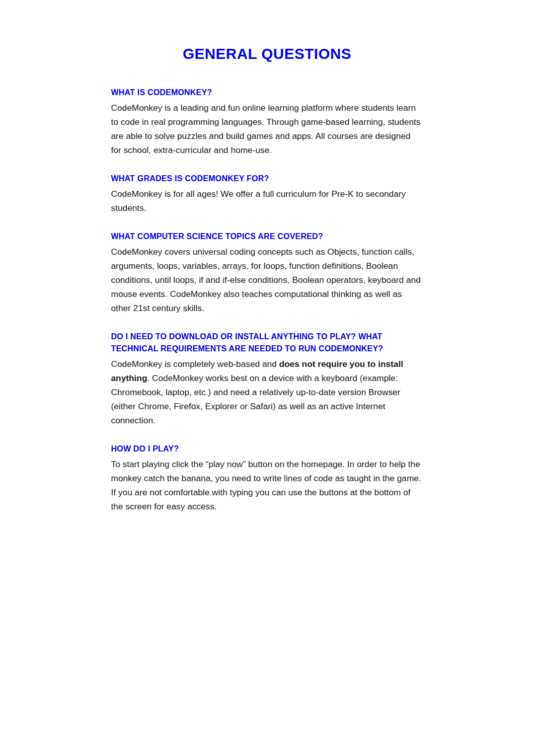GENERAL QUESTIONS
WHAT IS CODEMONKEY?
CodeMonkey is a leading and fun online learning platform where students learn to code in real programming languages. Through game-based learning, students are able to solve puzzles and build games and apps. All courses are designed for school, extra-curricular and home-use.
WHAT GRADES IS CODEMONKEY FOR?
CodeMonkey is for all ages! We offer a full curriculum for Pre-K to secondary students.
WHAT COMPUTER SCIENCE TOPICS ARE COVERED?
CodeMonkey covers universal coding concepts such as Objects, function calls, arguments, loops, variables, arrays, for loops, function definitions, Boolean conditions, until loops, if and if-else conditions, Boolean operators, keyboard and mouse events. CodeMonkey also teaches computational thinking as well as other 21st century skills.
DO I NEED TO DOWNLOAD OR INSTALL ANYTHING TO PLAY? WHAT TECHNICAL REQUIREMENTS ARE NEEDED TO RUN CODEMONKEY?
CodeMonkey is completely web-based and does not require you to install anything. CodeMonkey works best on a device with a keyboard (example: Chromebook, laptop, etc.) and need a relatively up-to-date version Browser (either Chrome, Firefox, Explorer or Safari) as well as an active Internet connection.
HOW DO I PLAY?
To start playing click the “play now” button on the homepage. In order to help the monkey catch the banana, you need to write lines of code as taught in the game. If you are not comfortable with typing you can use the buttons at the bottom of the screen for easy access.